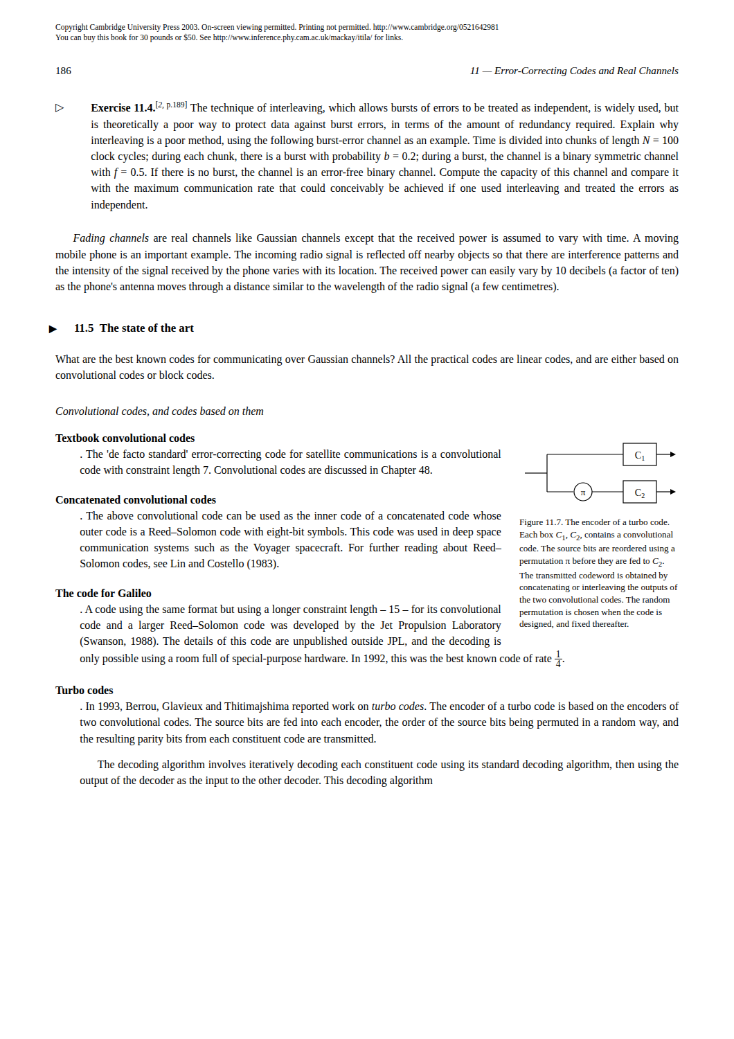Copyright Cambridge University Press 2003. On-screen viewing permitted. Printing not permitted. http://www.cambridge.org/0521642981
You can buy this book for 30 pounds or $50. See http://www.inference.phy.cam.ac.uk/mackay/itila/ for links.
186 11 — Error-Correcting Codes and Real Channels
▷ Exercise 11.4.[2, p.189] The technique of interleaving, which allows bursts of errors to be treated as independent, is widely used, but is theoretically a poor way to protect data against burst errors, in terms of the amount of redundancy required. Explain why interleaving is a poor method, using the following burst-error channel as an example. Time is divided into chunks of length N = 100 clock cycles; during each chunk, there is a burst with probability b = 0.2; during a burst, the channel is a binary symmetric channel with f = 0.5. If there is no burst, the channel is an error-free binary channel. Compute the capacity of this channel and compare it with the maximum communication rate that could conceivably be achieved if one used interleaving and treated the errors as independent.
Fading channels are real channels like Gaussian channels except that the received power is assumed to vary with time. A moving mobile phone is an important example. The incoming radio signal is reflected off nearby objects so that there are interference patterns and the intensity of the signal received by the phone varies with its location. The received power can easily vary by 10 decibels (a factor of ten) as the phone's antenna moves through a distance similar to the wavelength of the radio signal (a few centimetres).
11.5 The state of the art
What are the best known codes for communicating over Gaussian channels? All the practical codes are linear codes, and are either based on convolutional codes or block codes.
Convolutional codes, and codes based on them
π C1 C2
Figure 11.7. The encoder of a turbo code. Each box C1, C2, contains a convolutional code. The source bits are reordered using a permutation π before they are fed to C2. The transmitted codeword is obtained by concatenating or interleaving the outputs of the two convolutional codes. The random permutation is chosen when the code is designed, and fixed thereafter.
Textbook convolutional codes
. The 'de facto standard' error-correcting code for satellite communications is a convolutional code with constraint length 7. Convolutional codes are discussed in Chapter 48.
Concatenated convolutional codes
. The above convolutional code can be used as the inner code of a concatenated code whose outer code is a Reed–Solomon code with eight-bit symbols. This code was used in deep space communication systems such as the Voyager spacecraft. For further reading about Reed–Solomon codes, see Lin and Costello (1983).
The code for Galileo
. A code using the same format but using a longer constraint length – 15 – for its convolutional code and a larger Reed–Solomon code was developed by the Jet Propulsion Laboratory (Swanson, 1988). The details of this code are unpublished outside JPL, and the decoding is only possible using a room full of special-purpose hardware. In 1992, this was the best known code of rate 14.
Turbo codes
. In 1993, Berrou, Glavieux and Thitimajshima reported work on turbo codes. The encoder of a turbo code is based on the encoders of two convolutional codes. The source bits are fed into each encoder, the order of the source bits being permuted in a random way, and the resulting parity bits from each constituent code are transmitted.
The decoding algorithm involves iteratively decoding each constituent code using its standard decoding algorithm, then using the output of the decoder as the input to the other decoder. This decoding algorithm